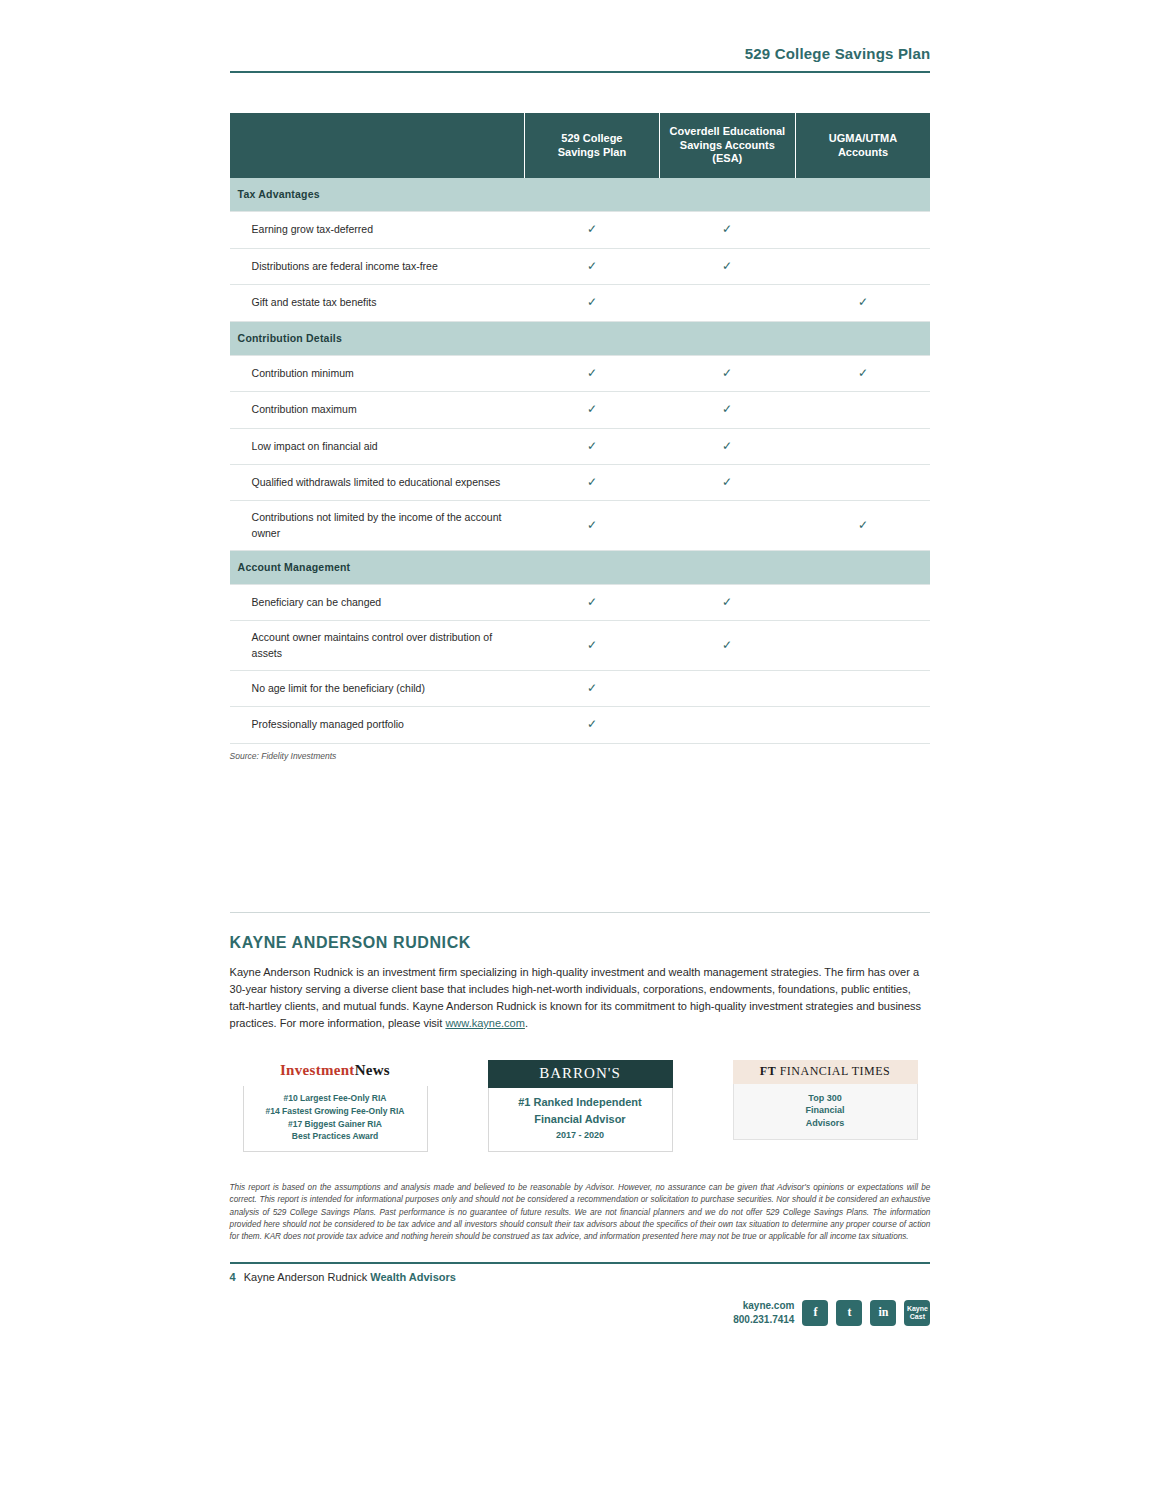529 College Savings Plan
| | 529 College Savings Plan | Coverdell Educational Savings Accounts (ESA) | UGMA/UTMA Accounts |
| --- | --- | --- | --- |
| Tax Advantages |
| Earning grow tax-deferred | ✓ | ✓ | |
| Distributions are federal income tax-free | ✓ | ✓ | |
| Gift and estate tax benefits | ✓ | | ✓ |
| Contribution Details |
| Contribution minimum | ✓ | ✓ | ✓ |
| Contribution maximum | ✓ | ✓ | |
| Low impact on financial aid | ✓ | ✓ | |
| Qualified withdrawals limited to educational expenses | ✓ | ✓ | |
| Contributions not limited by the income of the account owner | ✓ | | ✓ |
| Account Management |
| Beneficiary can be changed | ✓ | ✓ | |
| Account owner maintains control over distribution of assets | ✓ | ✓ | |
| No age limit for the beneficiary (child) | ✓ | | |
| Professionally managed portfolio | ✓ | | |
Source: Fidelity Investments
KAYNE ANDERSON RUDNICK
Kayne Anderson Rudnick is an investment firm specializing in high-quality investment and wealth management strategies. The firm has over a 30-year history serving a diverse client base that includes high-net-worth individuals, corporations, endowments, foundations, public entities, taft-hartley clients, and mutual funds. Kayne Anderson Rudnick is known for its commitment to high-quality investment strategies and business practices. For more information, please visit www.kayne.com.
Investment News
#10 Largest Fee-Only RIA
#14 Fastest Growing Fee-Only RIA
#17 Biggest Gainer RIA
Best Practices Award
BARRON'S
#1 Ranked Independent Financial Advisor 2017 - 2020
FT FINANCIAL TIMES
Top 300
Financial
Advisors
This report is based on the assumptions and analysis made and believed to be reasonable by Advisor. However, no assurance can be given that Advisor's opinions or expectations will be correct. This report is intended for informational purposes only and should not be considered a recommendation or solicitation to purchase securities. Nor should it be considered an exhaustive analysis of 529 College Savings Plans. Past performance is no guarantee of future results. We are not financial planners and we do not offer 529 College Savings Plans. The information provided here should not be considered to be tax advice and all investors should consult their tax advisors about the specifics of their own tax situation to determine any proper course of action for them. KAR does not provide tax advice and nothing herein should be construed as tax advice, and information presented here may not be true or applicable for all income tax situations.
4 Kayne Anderson Rudnick Wealth Advisors
kayne.com
800.231.7414
f t in Kayne
Cast